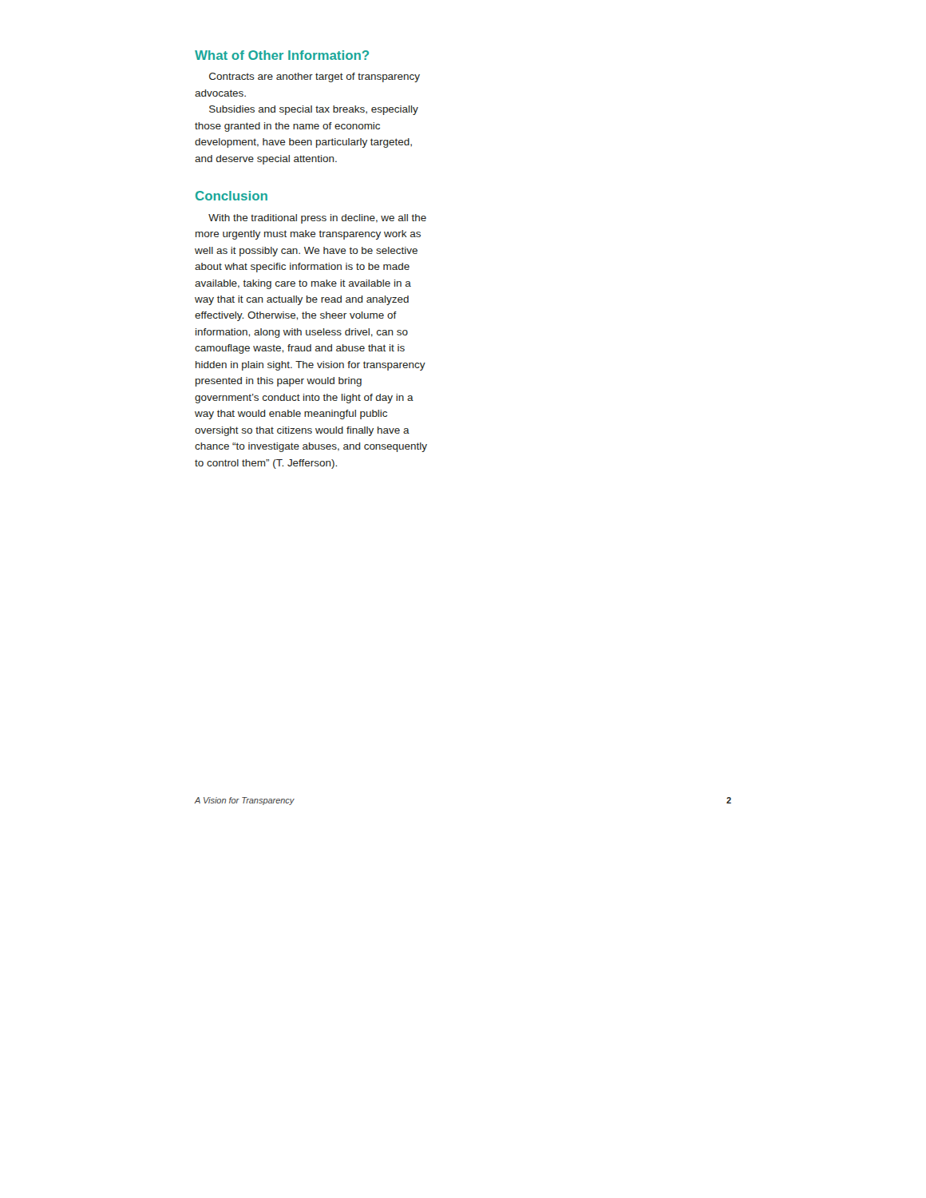What of Other Information?
Contracts are another target of transparency advocates.
Subsidies and special tax breaks, especially those granted in the name of economic development, have been particularly targeted, and deserve special attention.
Conclusion
With the traditional press in decline, we all the more urgently must make transparency work as well as it possibly can. We have to be selective about what specific information is to be made available, taking care to make it available in a way that it can actually be read and analyzed effectively. Otherwise, the sheer volume of information, along with useless drivel, can so camouflage waste, fraud and abuse that it is hidden in plain sight. The vision for transparency presented in this paper would bring government’s conduct into the light of day in a way that would enable meaningful public oversight so that citizens would finally have a chance “to investigate abuses, and consequently to control them” (T. Jefferson).
A Vision for Transparency 2